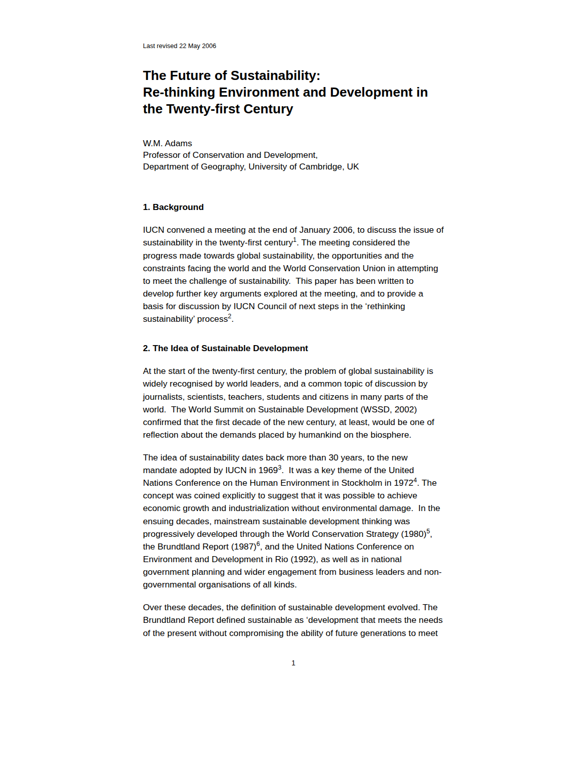Last revised 22 May 2006
The Future of Sustainability:
Re-thinking Environment and Development in
the Twenty-first Century
W.M. Adams
Professor of Conservation and Development,
Department of Geography, University of Cambridge, UK
1. Background
IUCN convened a meeting at the end of January 2006, to discuss the issue of sustainability in the twenty-first century1. The meeting considered the progress made towards global sustainability, the opportunities and the constraints facing the world and the World Conservation Union in attempting to meet the challenge of sustainability. This paper has been written to develop further key arguments explored at the meeting, and to provide a basis for discussion by IUCN Council of next steps in the ‘rethinking sustainability’ process2.
2. The Idea of Sustainable Development
At the start of the twenty-first century, the problem of global sustainability is widely recognised by world leaders, and a common topic of discussion by journalists, scientists, teachers, students and citizens in many parts of the world. The World Summit on Sustainable Development (WSSD, 2002) confirmed that the first decade of the new century, at least, would be one of reflection about the demands placed by humankind on the biosphere.
The idea of sustainability dates back more than 30 years, to the new mandate adopted by IUCN in 19693. It was a key theme of the United Nations Conference on the Human Environment in Stockholm in 19724. The concept was coined explicitly to suggest that it was possible to achieve economic growth and industrialization without environmental damage. In the ensuing decades, mainstream sustainable development thinking was progressively developed through the World Conservation Strategy (1980)5, the Brundtland Report (1987)6, and the United Nations Conference on Environment and Development in Rio (1992), as well as in national government planning and wider engagement from business leaders and non-governmental organisations of all kinds.
Over these decades, the definition of sustainable development evolved. The Brundtland Report defined sustainable as ‘development that meets the needs of the present without compromising the ability of future generations to meet
1